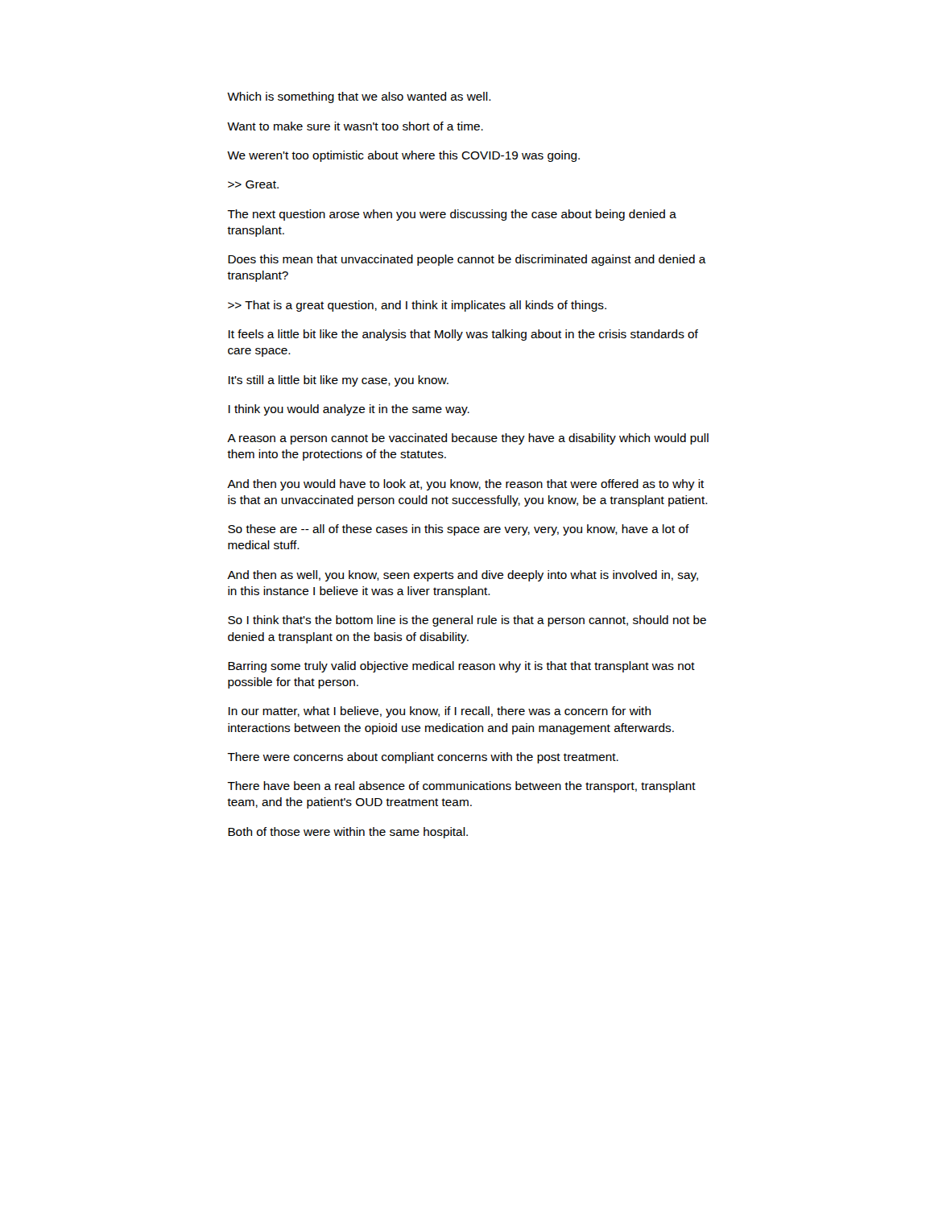Which is something that we also wanted as well.
Want to make sure it wasn't too short of a time.
We weren't too optimistic about where this COVID-19 was going.
>> Great.
The next question arose when you were discussing the case about being denied a transplant.
Does this mean that unvaccinated people cannot be discriminated against and denied a transplant?
>> That is a great question, and I think it implicates all kinds of things.
It feels a little bit like the analysis that Molly was talking about in the crisis standards of care space.
It's still a little bit like my case, you know.
I think you would analyze it in the same way.
A reason a person cannot be vaccinated because they have a disability which would pull them into the protections of the statutes.
And then you would have to look at, you know, the reason that were offered as to why it is that an unvaccinated person could not successfully, you know, be a transplant patient.
So these are -- all of these cases in this space are very, very, you know, have a lot of medical stuff.
And then as well, you know, seen experts and dive deeply into what is involved in, say, in this instance I believe it was a liver transplant.
So I think that's the bottom line is the general rule is that a person cannot, should not be denied a transplant on the basis of disability.
Barring some truly valid objective medical reason why it is that that transplant was not possible for that person.
In our matter, what I believe, you know, if I recall, there was a concern for with interactions between the opioid use medication and pain management afterwards.
There were concerns about compliant concerns with the post treatment.
There have been a real absence of communications between the transport, transplant team, and the patient's OUD treatment team.
Both of those were within the same hospital.